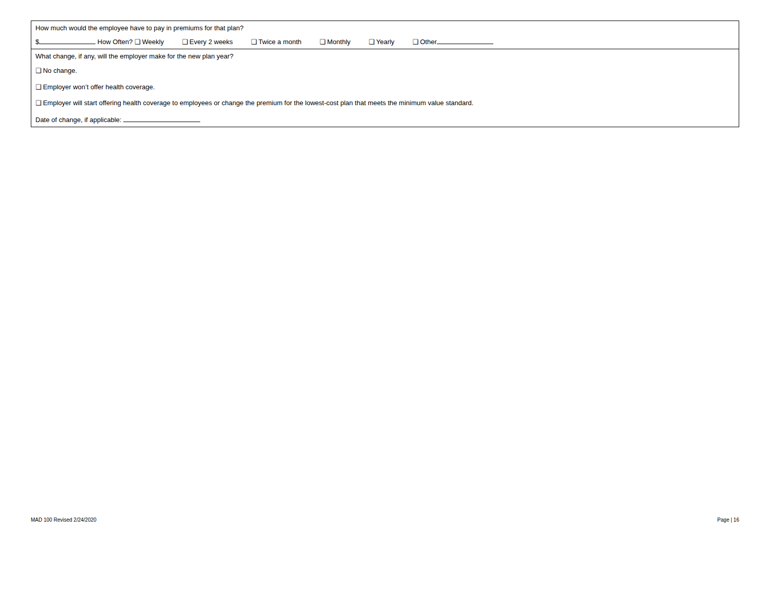| How much would the employee have to pay in premiums for that plan? $ How Often? ❑ Weekly ❑ Every 2 weeks ❑ Twice a month ❑ Monthly ❑ Yearly ❑ Other |
| What change, if any, will the employer make for the new plan year? ❑ No change. ❑ Employer won’t offer health coverage. ❑ Employer will start offering health coverage to employees or change the premium for the lowest-cost plan that meets the minimum value standard. Date of change, if applicable: |
MAD 100 Revised 2/24/2020
Page | 16